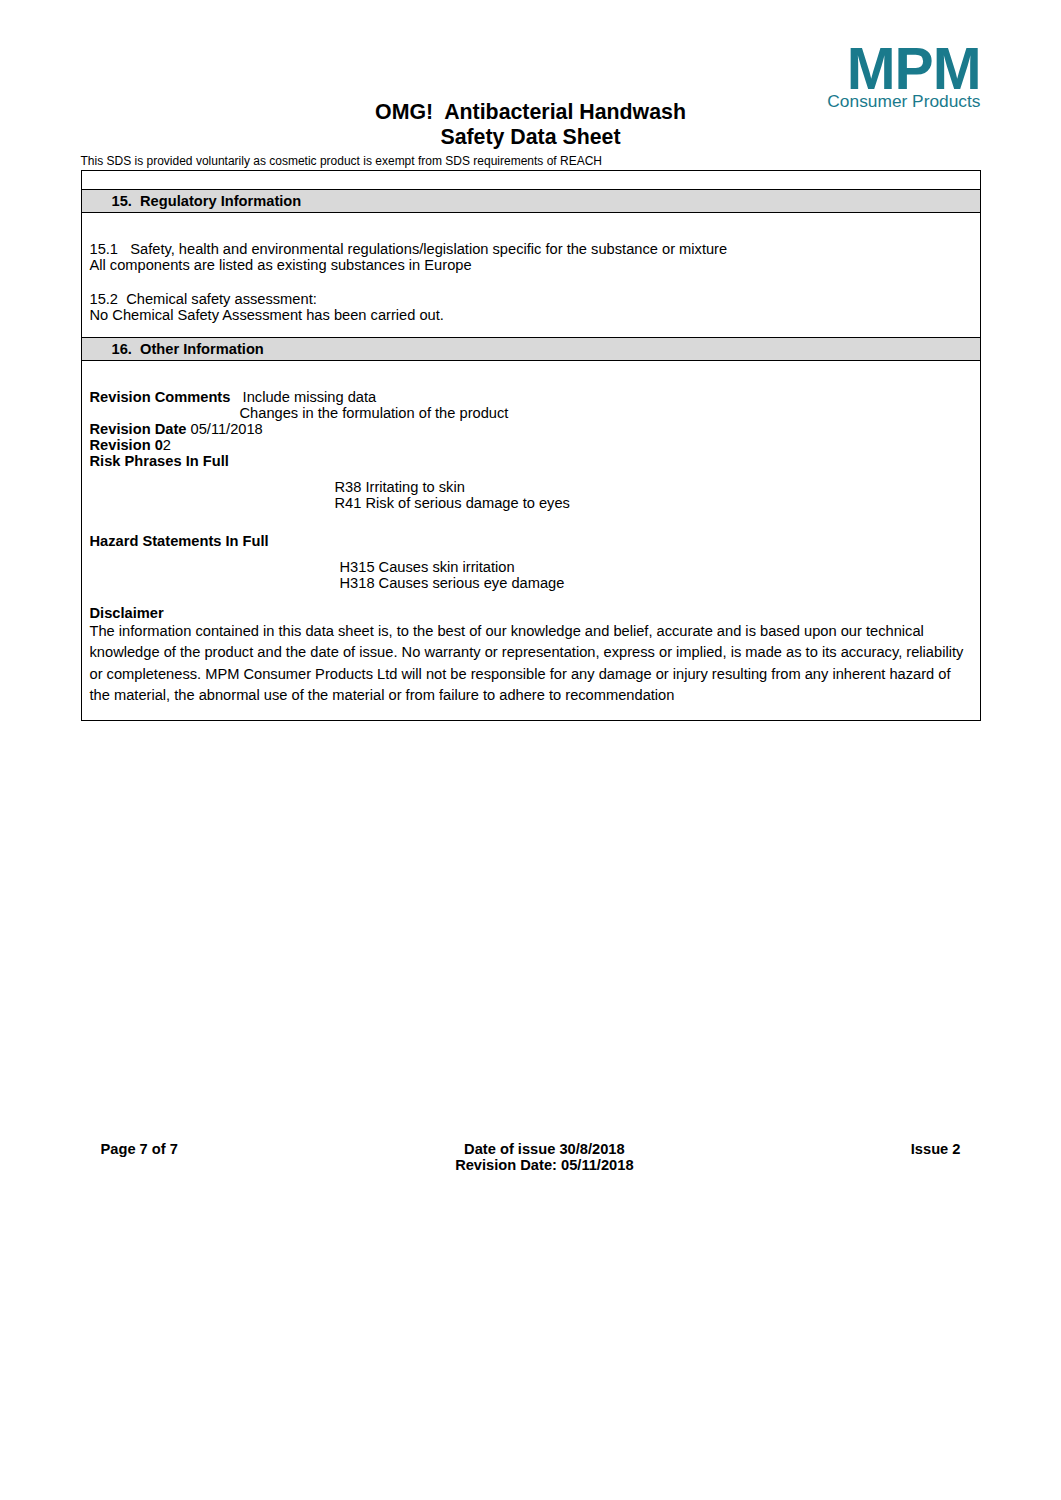MPM
Consumer Products
OMG! Antibacterial Handwash
Safety Data Sheet
This SDS is provided voluntarily as cosmetic product is exempt from SDS requirements of REACH
15. Regulatory Information
15.1 Safety, health and environmental regulations/legislation specific for the substance or mixture
All components are listed as existing substances in Europe
15.2 Chemical safety assessment:
No Chemical Safety Assessment has been carried out.
16. Other Information
Revision Comments Include missing data
Changes in the formulation of the product
Revision Date 05/11/2018
Revision 02
Risk Phrases In Full
R38 Irritating to skin
R41 Risk of serious damage to eyes
Hazard Statements In Full
H315 Causes skin irritation
H318 Causes serious eye damage
Disclaimer
The information contained in this data sheet is, to the best of our knowledge and belief, accurate and is based upon our technical knowledge of the product and the date of issue. No warranty or representation, express or implied, is made as to its accuracy, reliability or completeness. MPM Consumer Products Ltd will not be responsible for any damage or injury resulting from any inherent hazard of the material, the abnormal use of the material or from failure to adhere to recommendation
Page 7 of 7
Date of issue 30/8/2018
Revision Date: 05/11/2018
Issue 2